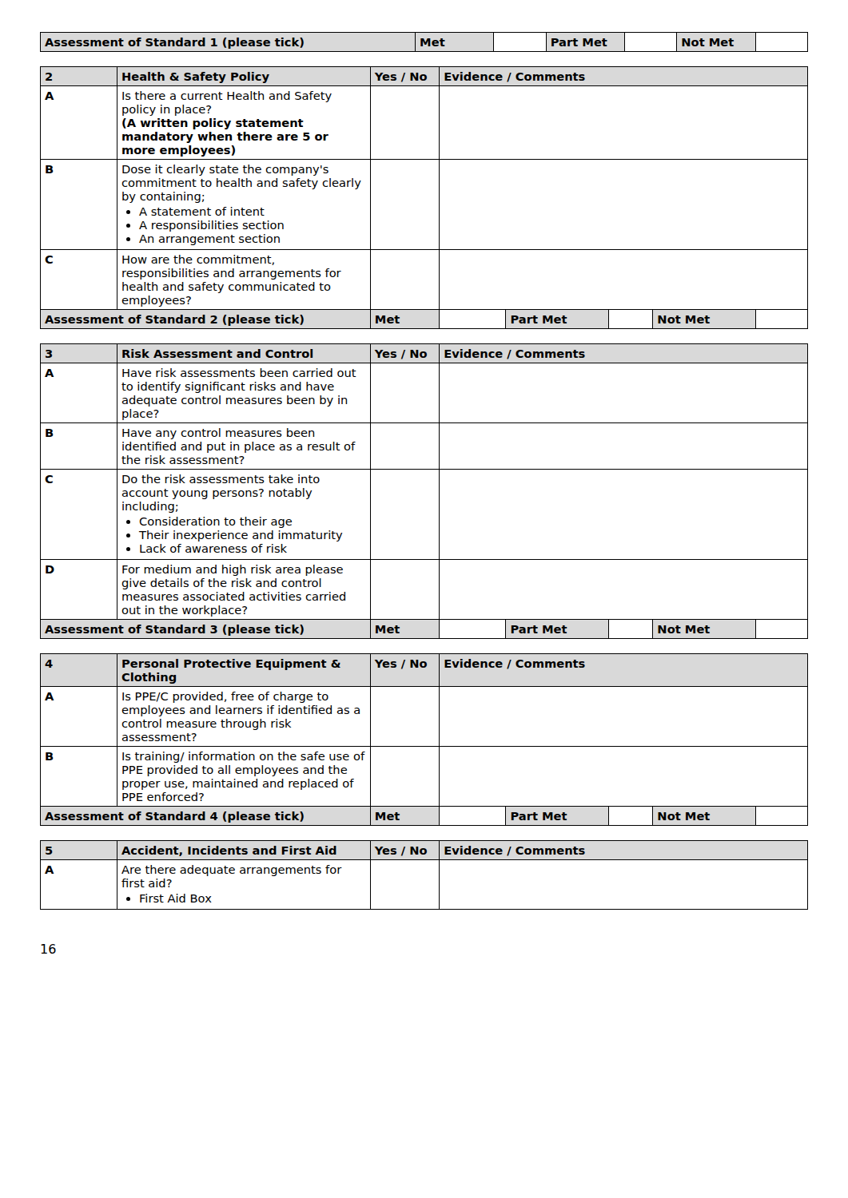| Assessment of Standard 1 (please tick) | Met | | Part Met | | Not Met | |
| 2 | Health & Safety Policy | Yes / No | Evidence / Comments |
| A | Is there a current Health and Safety policy in place? (A written policy statement mandatory when there are 5 or more employees) | | |
| B | Dose it clearly state the company's commitment to health and safety clearly by containing; A statement of intent A responsibilities section An arrangement section | | |
| C | How are the commitment, responsibilities and arrangements for health and safety communicated to employees? | | |
| Assessment of Standard 2 (please tick) | Met | / / Part Met / / Not Met / / |
| 3 | Risk Assessment and Control | Yes / No | Evidence / Comments |
| A | Have risk assessments been carried out to identify significant risks and have adequate control measures been by in place? | | |
| B | Have any control measures been identified and put in place as a result of the risk assessment? | | |
| C | Do the risk assessments take into account young persons? notably including; Consideration to their age Their inexperience and immaturity Lack of awareness of risk | | |
| D | For medium and high risk area please give details of the risk and control measures associated activities carried out in the workplace? | | |
| Assessment of Standard 3 (please tick) | Met | / / Part Met / / Not Met / / |
| 4 | Personal Protective Equipment & Clothing | Yes / No | Evidence / Comments |
| A | Is PPE/C provided, free of charge to employees and learners if identified as a control measure through risk assessment? | | |
| B | Is training/ information on the safe use of PPE provided to all employees and the proper use, maintained and replaced of PPE enforced? | | |
| Assessment of Standard 4 (please tick) | Met | / / Part Met / / Not Met / / |
| 5 | Accident, Incidents and First Aid | Yes / No | Evidence / Comments |
| A | Are there adequate arrangements for first aid? First Aid Box | | |
16